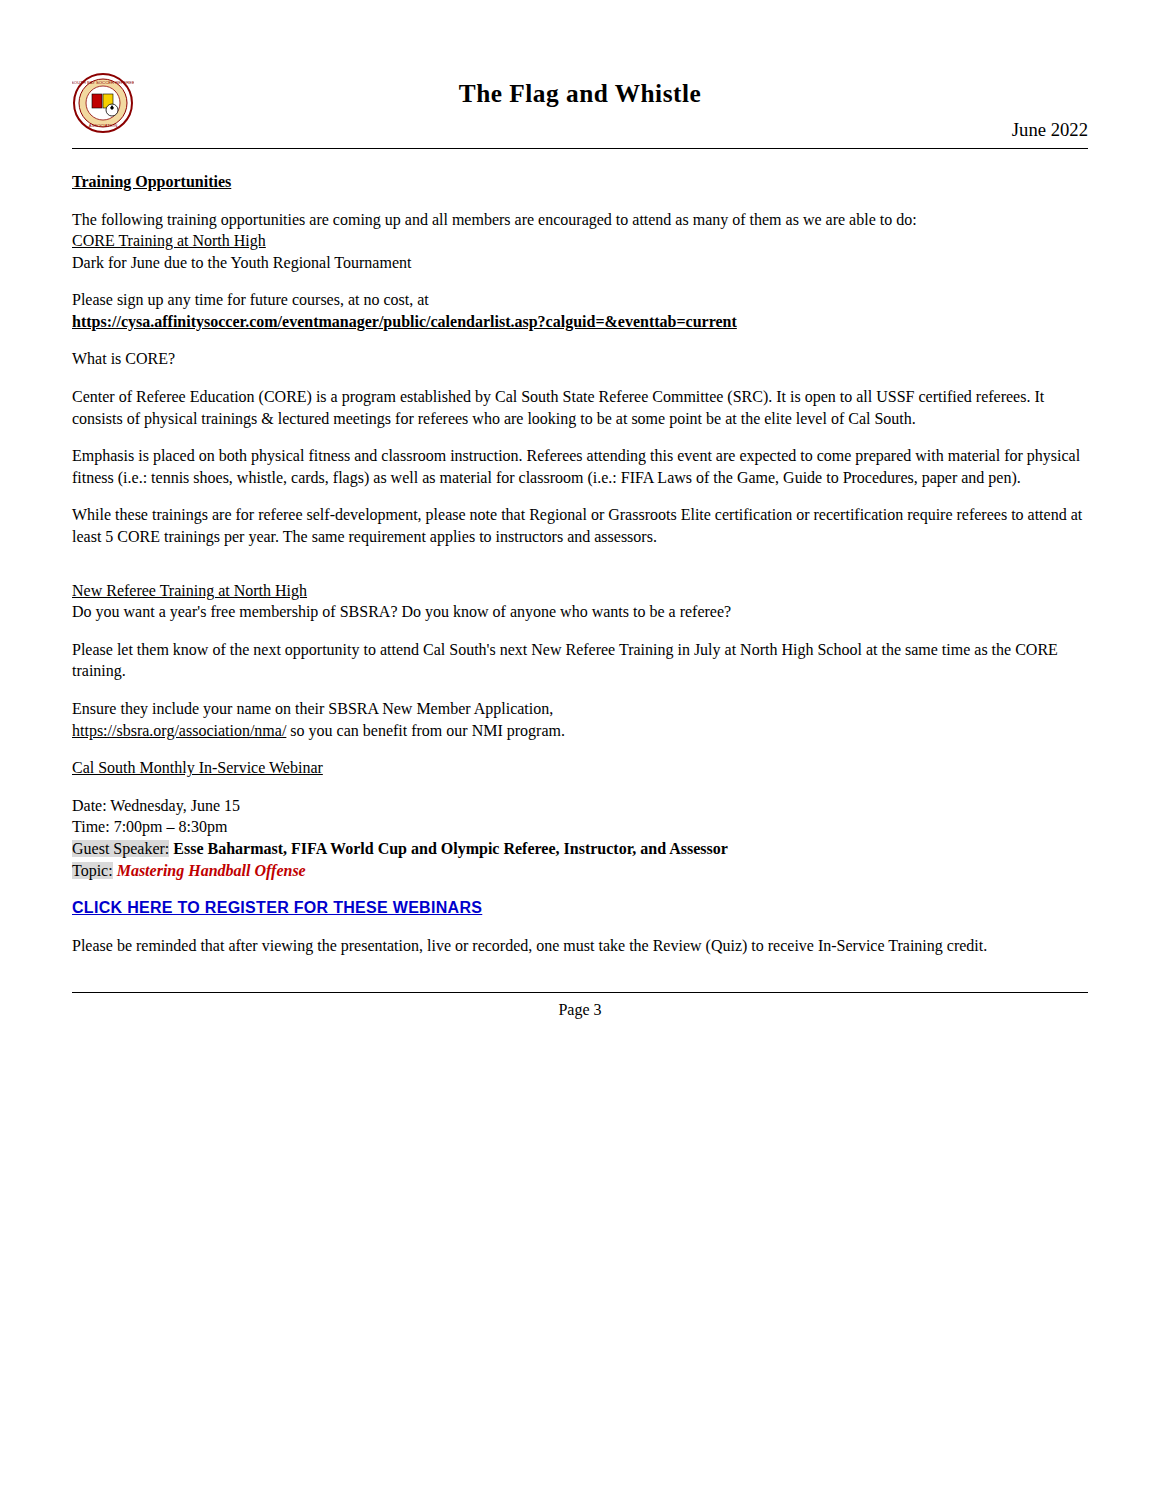SOUTH BAY SOCCER REFEREE ASSOCIATION
The Flag and Whistle
June 2022
Training Opportunities
The following training opportunities are coming up and all members are encouraged to attend as many of them as we are able to do:
CORE Training at North High
Dark for June due to the Youth Regional Tournament
Please sign up any time for future courses, at no cost, at
https://cysa.affinitysoccer.com/eventmanager/public/calendarlist.asp?calguid=&eventtab=current
What is CORE?
Center of Referee Education (CORE) is a program established by Cal South State Referee Committee (SRC). It is open to all USSF certified referees. It consists of physical trainings & lectured meetings for referees who are looking to be at some point be at the elite level of Cal South.
Emphasis is placed on both physical fitness and classroom instruction. Referees attending this event are expected to come prepared with material for physical fitness (i.e.: tennis shoes, whistle, cards, flags) as well as material for classroom (i.e.: FIFA Laws of the Game, Guide to Procedures, paper and pen).
While these trainings are for referee self-development, please note that Regional or Grassroots Elite certification or recertification require referees to attend at least 5 CORE trainings per year. The same requirement applies to instructors and assessors.
New Referee Training at North High
Do you want a year's free membership of SBSRA? Do you know of anyone who wants to be a referee?
Please let them know of the next opportunity to attend Cal South's next New Referee Training in July at North High School at the same time as the CORE training.
Ensure they include your name on their SBSRA New Member Application,
https://sbsra.org/association/nma/ so you can benefit from our NMI program.
Cal South Monthly In-Service Webinar
Date: Wednesday, June 15
Time: 7:00pm – 8:30pm
Guest Speaker: Esse Baharmast, FIFA World Cup and Olympic Referee, Instructor, and Assessor
Topic: Mastering Handball Offense
CLICK HERE TO REGISTER FOR THESE WEBINARS
Please be reminded that after viewing the presentation, live or recorded, one must take the Review (Quiz) to receive In-Service Training credit.
Page 3